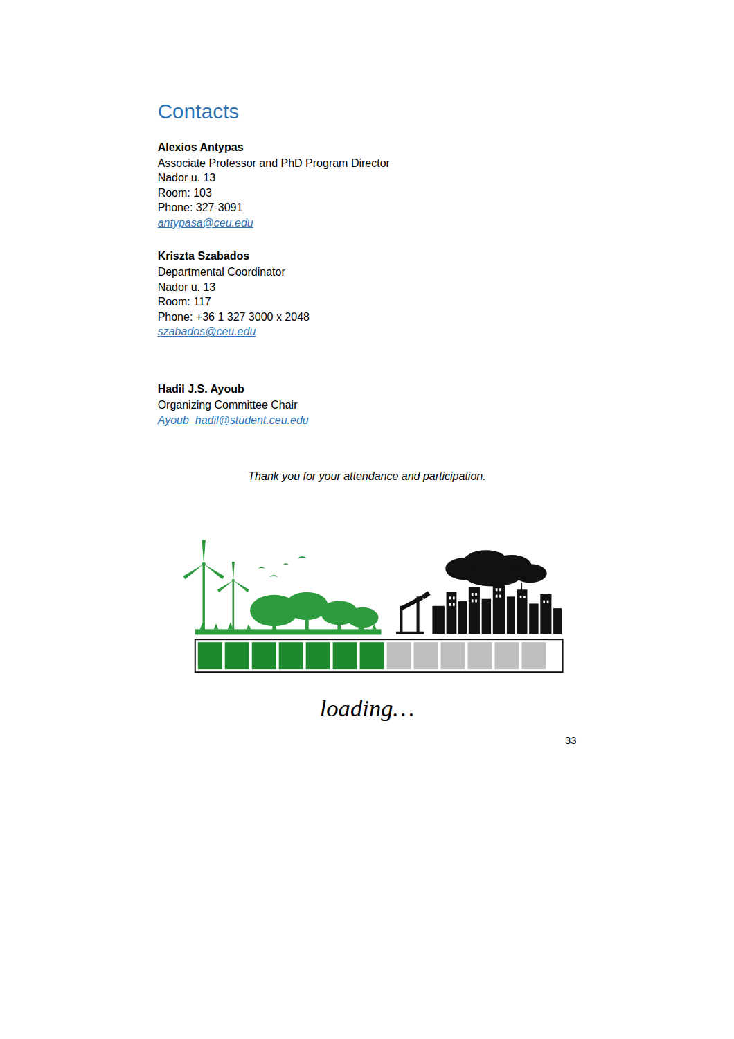Contacts
Alexios Antypas
Associate Professor and PhD Program Director
Nador u. 13
Room: 103
Phone: 327-3091
antypasa@ceu.edu
Kriszta Szabados
Departmental Coordinator
Nador u. 13
Room: 117
Phone: +36 1 327 3000 x 2048
szabados@ceu.edu
Hadil J.S. Ayoub
Organizing Committee Chair
Ayoub_hadil@student.ceu.edu
Thank you for your attendance and participation.
loading…
33